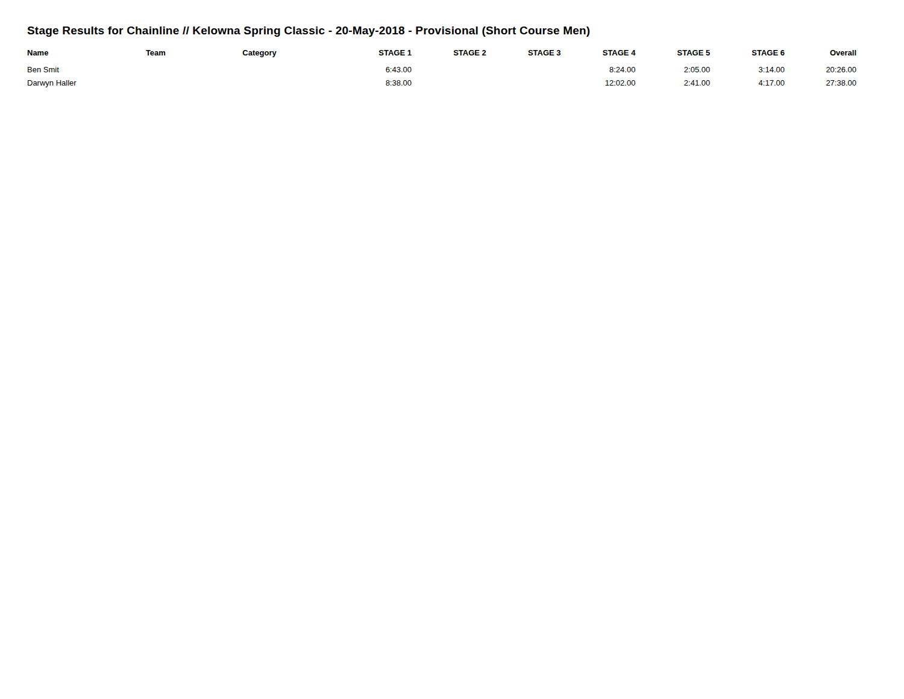Stage Results for Chainline // Kelowna Spring Classic - 20-May-2018 - Provisional (Short Course Men)
| Name | Team | Category | STAGE 1 | STAGE 2 | STAGE 3 | STAGE 4 | STAGE 5 | STAGE 6 | Overall |
| --- | --- | --- | --- | --- | --- | --- | --- | --- | --- |
| Ben Smit | | | 6:43.00 | | | 8:24.00 | 2:05.00 | 3:14.00 | 20:26.00 |
| Darwyn Haller | | | 8:38.00 | | | 12:02.00 | 2:41.00 | 4:17.00 | 27:38.00 |